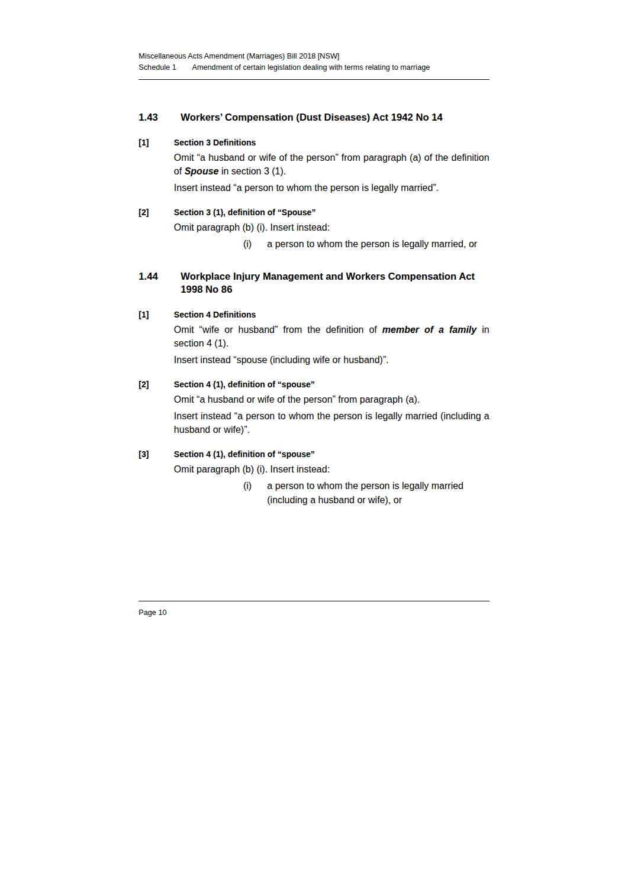Miscellaneous Acts Amendment (Marriages) Bill 2018 [NSW]
Schedule 1 Amendment of certain legislation dealing with terms relating to marriage
1.43 Workers’ Compensation (Dust Diseases) Act 1942 No 14
[1] Section 3 Definitions
Omit “a husband or wife of the person” from paragraph (a) of the definition of Spouse in section 3 (1).
Insert instead “a person to whom the person is legally married”.
[2] Section 3 (1), definition of “Spouse”
Omit paragraph (b) (i). Insert instead:
(i) a person to whom the person is legally married, or
1.44 Workplace Injury Management and Workers Compensation Act 1998 No 86
[1] Section 4 Definitions
Omit “wife or husband” from the definition of member of a family in section 4 (1).
Insert instead “spouse (including wife or husband)”.
[2] Section 4 (1), definition of “spouse”
Omit “a husband or wife of the person” from paragraph (a).
Insert instead “a person to whom the person is legally married (including a husband or wife)”.
[3] Section 4 (1), definition of “spouse”
Omit paragraph (b) (i). Insert instead:
(i) a person to whom the person is legally married (including a husband or wife), or
Page 10